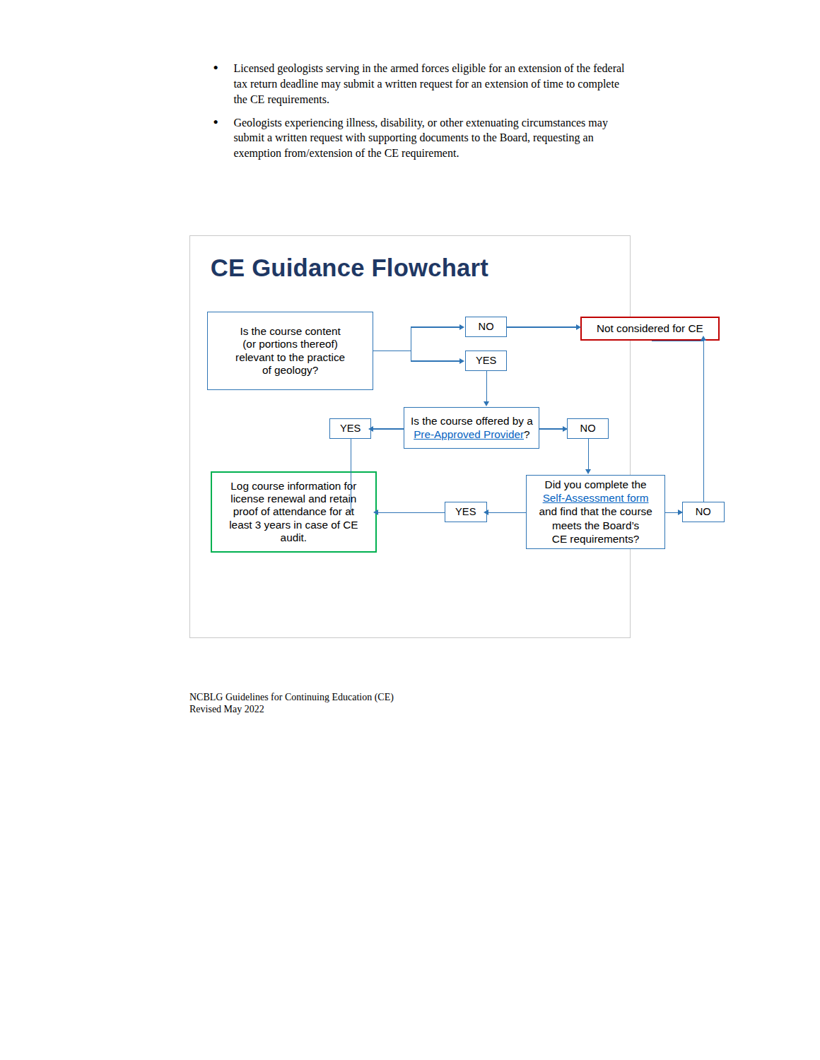Licensed geologists serving in the armed forces eligible for an extension of the federal tax return deadline may submit a written request for an extension of time to complete the CE requirements.
Geologists experiencing illness, disability, or other extenuating circumstances may submit a written request with supporting documents to the Board, requesting an exemption from/extension of the CE requirement.
CE Guidance Flowchart
Is the course content
(or portions thereof)
relevant to the practice
of geology?
NO
YES
Not considered for CE
Is the course offered by a Pre-Approved Provider?
YES
NO
Did you complete the Self-Assessment form and find that the course meets the Board’s CE requirements?
YES
NO
Log course information for
license renewal and retain
proof of attendance for at
least 3 years in case of CE
audit.
NCBLG Guidelines for Continuing Education (CE)
Revised May 2022